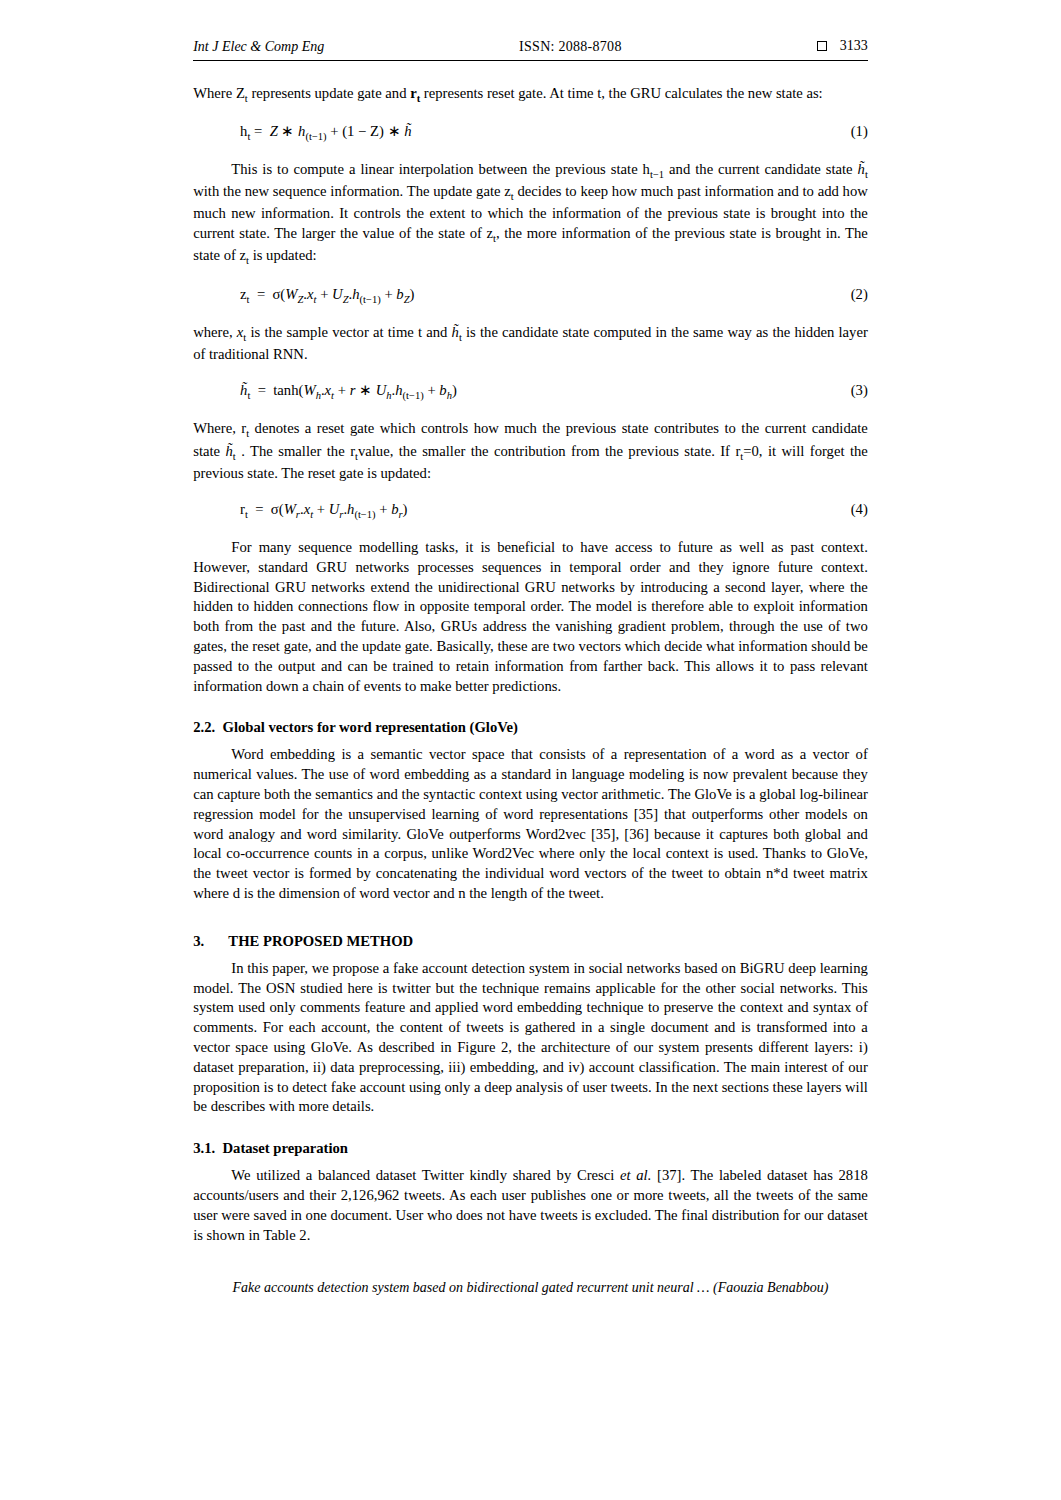Int J Elec & Comp Eng
ISSN: 2088-8708
3133
Where Zt represents update gate and rt represents reset gate. At time t, the GRU calculates the new state as:
ht = Z ∗ h(t−1) + (1 − Z) ∗ h̃
(1)
This is to compute a linear interpolation between the previous state ht−1 and the current candidate state h̃t with the new sequence information. The update gate zt decides to keep how much past information and to add how much new information. It controls the extent to which the information of the previous state is brought into the current state. The larger the value of the state of zt, the more information of the previous state is brought in. The state of zt is updated:
zt = σ(WZ.xt + UZ.h(t−1) + bZ)
(2)
where, xt is the sample vector at time t and h̃t is the candidate state computed in the same way as the hidden layer of traditional RNN.
h̃t = tanh(Wh.xt + r ∗ Uh.h(t−1) + bh)
(3)
Where, rt denotes a reset gate which controls how much the previous state contributes to the current candidate state h̃t . The smaller the rtvalue, the smaller the contribution from the previous state. If rt=0, it will forget the previous state. The reset gate is updated:
rt = σ(Wr.xt + Ur.h(t−1) + br)
(4)
For many sequence modelling tasks, it is beneficial to have access to future as well as past context. However, standard GRU networks processes sequences in temporal order and they ignore future context. Bidirectional GRU networks extend the unidirectional GRU networks by introducing a second layer, where the hidden to hidden connections flow in opposite temporal order. The model is therefore able to exploit information both from the past and the future. Also, GRUs address the vanishing gradient problem, through the use of two gates, the reset gate, and the update gate. Basically, these are two vectors which decide what information should be passed to the output and can be trained to retain information from farther back. This allows it to pass relevant information down a chain of events to make better predictions.
2.2. Global vectors for word representation (GloVe)
Word embedding is a semantic vector space that consists of a representation of a word as a vector of numerical values. The use of word embedding as a standard in language modeling is now prevalent because they can capture both the semantics and the syntactic context using vector arithmetic. The GloVe is a global log-bilinear regression model for the unsupervised learning of word representations [35] that outperforms other models on word analogy and word similarity. GloVe outperforms Word2vec [35], [36] because it captures both global and local co-occurrence counts in a corpus, unlike Word2Vec where only the local context is used. Thanks to GloVe, the tweet vector is formed by concatenating the individual word vectors of the tweet to obtain n*d tweet matrix where d is the dimension of word vector and n the length of the tweet.
3. THE PROPOSED METHOD
In this paper, we propose a fake account detection system in social networks based on BiGRU deep learning model. The OSN studied here is twitter but the technique remains applicable for the other social networks. This system used only comments feature and applied word embedding technique to preserve the context and syntax of comments. For each account, the content of tweets is gathered in a single document and is transformed into a vector space using GloVe. As described in Figure 2, the architecture of our system presents different layers: i) dataset preparation, ii) data preprocessing, iii) embedding, and iv) account classification. The main interest of our proposition is to detect fake account using only a deep analysis of user tweets. In the next sections these layers will be describes with more details.
3.1. Dataset preparation
We utilized a balanced dataset Twitter kindly shared by Cresci et al. [37]. The labeled dataset has 2818 accounts/users and their 2,126,962 tweets. As each user publishes one or more tweets, all the tweets of the same user were saved in one document. User who does not have tweets is excluded. The final distribution for our dataset is shown in Table 2.
Fake accounts detection system based on bidirectional gated recurrent unit neural … (Faouzia Benabbou)